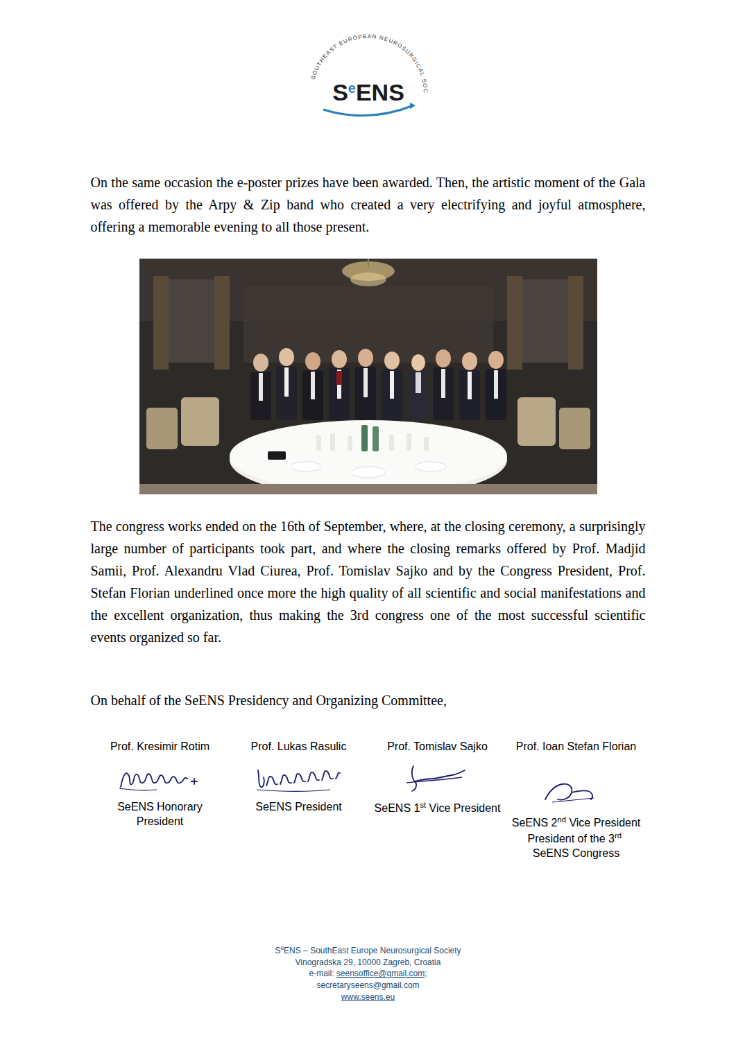SOUTHEAST EUROPEAN NEUROSURGICAL SOCIETY SeENS
On the same occasion the e-poster prizes have been awarded. Then, the artistic moment of the Gala was offered by the Arpy & Zip band who created a very electrifying and joyful atmosphere, offering a memorable evening to all those present.
The congress works ended on the 16th of September, where, at the closing ceremony, a surprisingly large number of participants took part, and where the closing remarks offered by Prof. Madjid Samii, Prof. Alexandru Vlad Ciurea, Prof. Tomislav Sajko and by the Congress President, Prof. Stefan Florian underlined once more the high quality of all scientific and social manifestations and the excellent organization, thus making the 3rd congress one of the most successful scientific events organized so far.
On behalf of the SeENS Presidency and Organizing Committee,
| Prof. Kresimir Rotim | Prof. Lukas Rasulic | Prof. Tomislav Sajko | Prof. Ioan Stefan Florian |
| SeENS Honorary President | SeENS President | SeENS 1 st Vice President | SeENS 2 nd Vice President President of the 3 rd SeENS Congress |
SeENS – SouthEast Europe Neurosurgical Society
Vinogradska 29, 10000 Zagreb, Croatia
e-mail: seensoffice@gmail.com;
secretaryseens@gmail.com
www.seens.eu